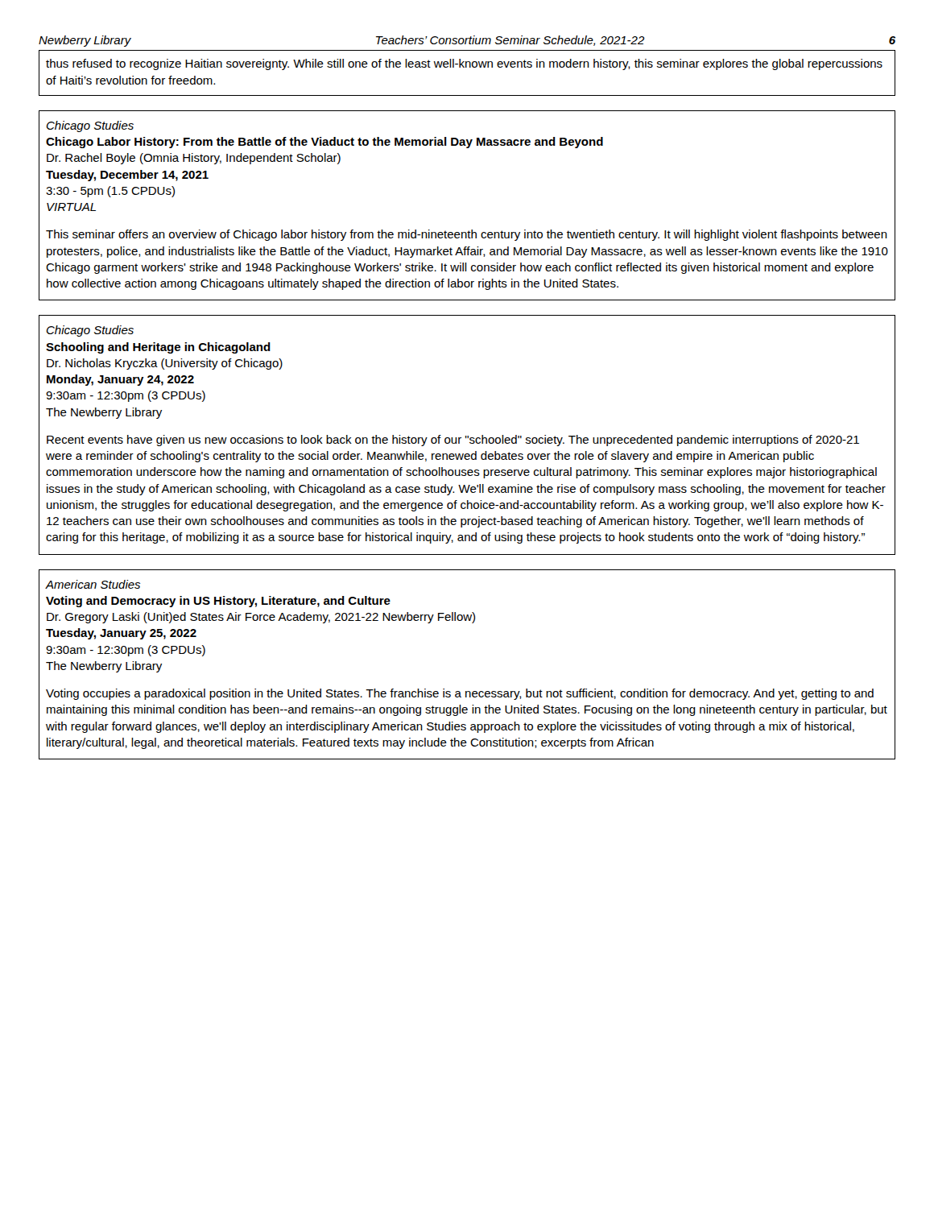Newberry Library Teachers’ Consortium Seminar Schedule, 2021-22 6
thus refused to recognize Haitian sovereignty. While still one of the least well-known events in modern history, this seminar explores the global repercussions of Haiti’s revolution for freedom.
Chicago Studies
Chicago Labor History: From the Battle of the Viaduct to the Memorial Day Massacre and Beyond
Dr. Rachel Boyle (Omnia History, Independent Scholar)
Tuesday, December 14, 2021
3:30 - 5pm (1.5 CPDUs)
VIRTUAL
This seminar offers an overview of Chicago labor history from the mid-nineteenth century into the twentieth century. It will highlight violent flashpoints between protesters, police, and industrialists like the Battle of the Viaduct, Haymarket Affair, and Memorial Day Massacre, as well as lesser-known events like the 1910 Chicago garment workers' strike and 1948 Packinghouse Workers' strike. It will consider how each conflict reflected its given historical moment and explore how collective action among Chicagoans ultimately shaped the direction of labor rights in the United States.
Chicago Studies
Schooling and Heritage in Chicagoland
Dr. Nicholas Kryczka (University of Chicago)
Monday, January 24, 2022
9:30am - 12:30pm (3 CPDUs)
The Newberry Library
Recent events have given us new occasions to look back on the history of our "schooled" society. The unprecedented pandemic interruptions of 2020-21 were a reminder of schooling's centrality to the social order. Meanwhile, renewed debates over the role of slavery and empire in American public commemoration underscore how the naming and ornamentation of schoolhouses preserve cultural patrimony. This seminar explores major historiographical issues in the study of American schooling, with Chicagoland as a case study. We'll examine the rise of compulsory mass schooling, the movement for teacher unionism, the struggles for educational desegregation, and the emergence of choice-and-accountability reform. As a working group, we’ll also explore how K-12 teachers can use their own schoolhouses and communities as tools in the project-based teaching of American history. Together, we'll learn methods of caring for this heritage, of mobilizing it as a source base for historical inquiry, and of using these projects to hook students onto the work of “doing history.”
American Studies
Voting and Democracy in US History, Literature, and Culture
Dr. Gregory Laski (Unit)ed States Air Force Academy, 2021-22 Newberry Fellow)
Tuesday, January 25, 2022
9:30am - 12:30pm (3 CPDUs)
The Newberry Library
Voting occupies a paradoxical position in the United States. The franchise is a necessary, but not sufficient, condition for democracy. And yet, getting to and maintaining this minimal condition has been--and remains--an ongoing struggle in the United States. Focusing on the long nineteenth century in particular, but with regular forward glances, we'll deploy an interdisciplinary American Studies approach to explore the vicissitudes of voting through a mix of historical, literary/cultural, legal, and theoretical materials. Featured texts may include the Constitution; excerpts from African